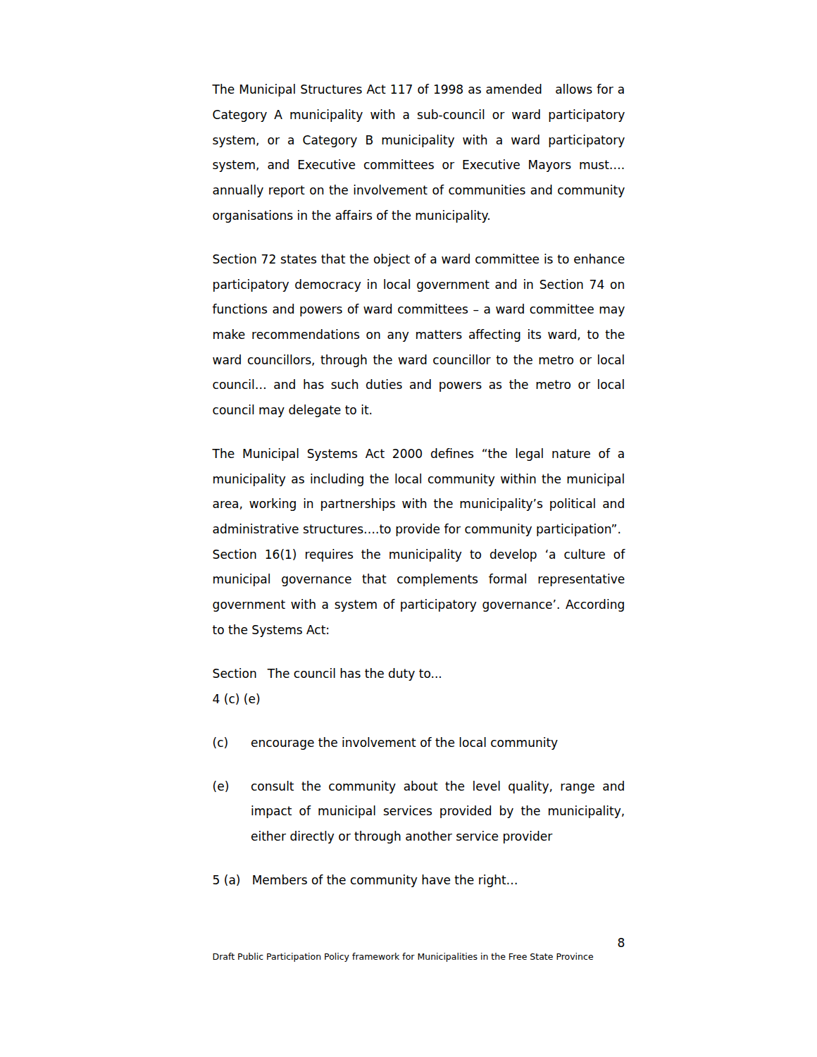The Municipal Structures Act 117 of 1998 as amended allows for a Category A municipality with a sub-council or ward participatory system, or a Category B municipality with a ward participatory system, and Executive committees or Executive Mayors must…. annually report on the involvement of communities and community organisations in the affairs of the municipality.
Section 72 states that the object of a ward committee is to enhance participatory democracy in local government and in Section 74 on functions and powers of ward committees – a ward committee may make recommendations on any matters affecting its ward, to the ward councillors, through the ward councillor to the metro or local council… and has such duties and powers as the metro or local council may delegate to it.
The Municipal Systems Act 2000 defines “the legal nature of a municipality as including the local community within the municipal area, working in partnerships with the municipality’s political and administrative structures….to provide for community participation”. Section 16(1) requires the municipality to develop ‘a culture of municipal governance that complements formal representative government with a system of participatory governance’. According to the Systems Act:
Section 4 (c) (e) The council has the duty to...
(c) encourage the involvement of the local community
(e) consult the community about the level quality, range and impact of municipal services provided by the municipality, either directly or through another service provider
5 (a) Members of the community have the right…
8
Draft Public Participation Policy framework for Municipalities in the Free State Province